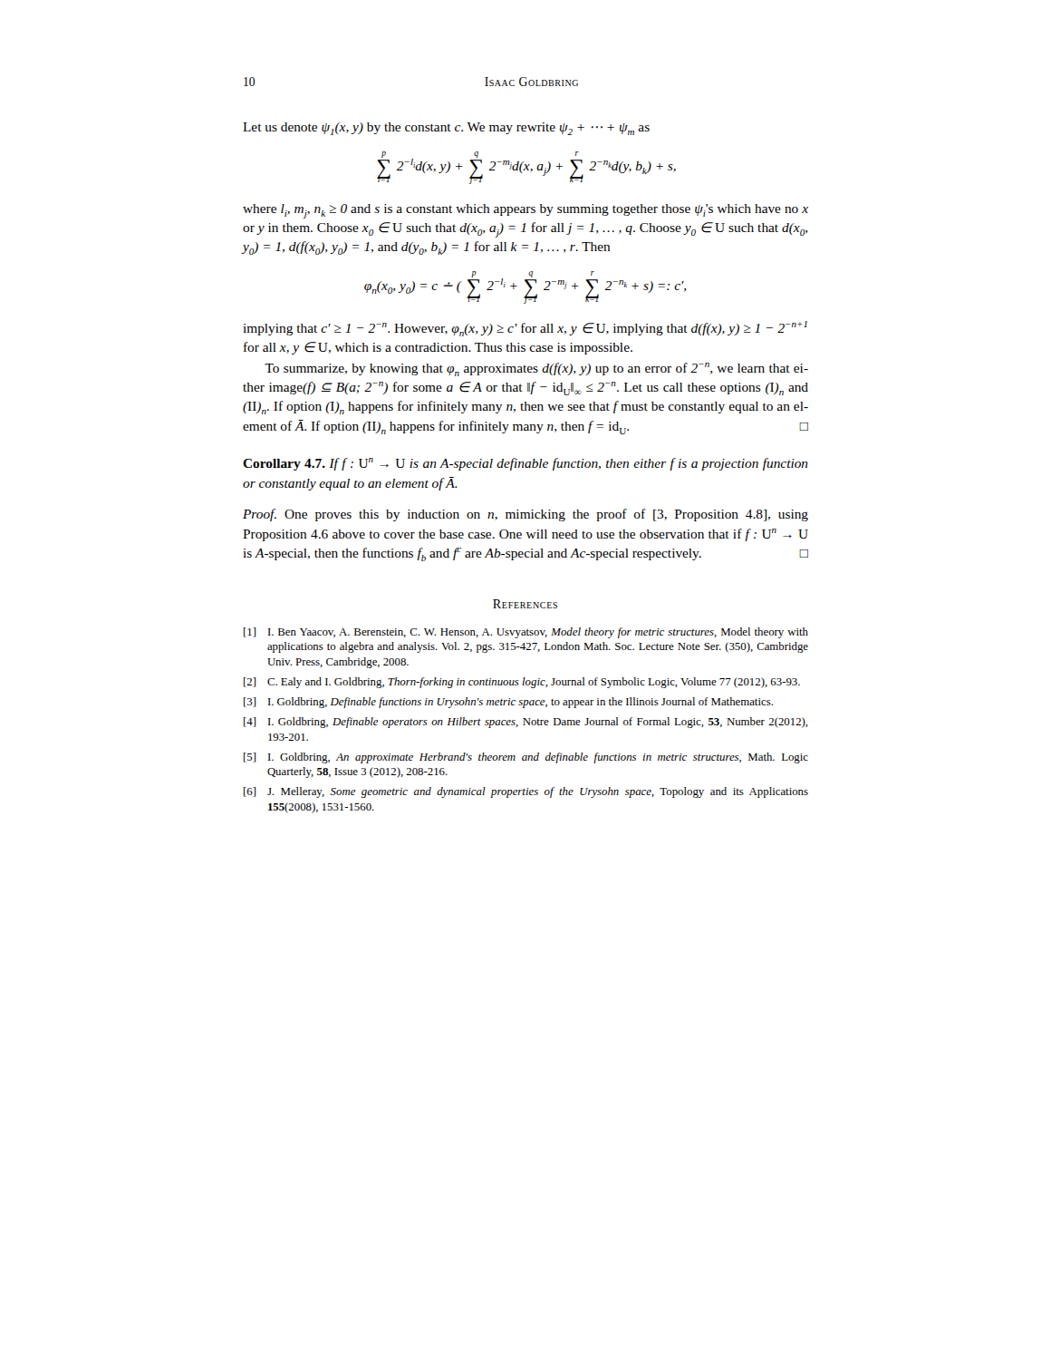10 Isaac Goldbring
Let us denote ψ1(x, y) by the constant c. We may rewrite ψ2 + ⋯ + ψm as
p∑i=1 2−lid(x, y) + q∑j=1 2−mjd(x, aj) + r∑k=1 2−nkd(y, bk) + s,
where li, mj, nk ≥ 0 and s is a constant which appears by summing together those ψi's which have no x or y in them. Choose x0 ∈ U such that d(x0, aj) = 1 for all j = 1, … , q. Choose y0 ∈ U such that d(x0, y0) = 1, d(f(x0), y0) = 1, and d(y0, bk) = 1 for all k = 1, … , r. Then
φn(x0, y0) = c ∸ ( p∑i=1 2−li + q∑j=1 2−mj + r∑k=1 2−nk + s) =: c′,
implying that c′ ≥ 1 − 2−n. However, φn(x, y) ≥ c′ for all x, y ∈ U, implying that d(f(x), y) ≥ 1 − 2−n+1 for all x, y ∈ U, which is a contradiction. Thus this case is impossible.
To summarize, by knowing that φn approximates d(f(x), y) up to an error of 2−n, we learn that either image(f) ⊆ B(a; 2−n) for some a ∈ A or that ‖f − idU‖∞ ≤ 2−n. Let us call these options (I)n and (II)n. If option (I)n happens for infinitely many n, then we see that f must be constantly equal to an element of Ā. If option (II)n happens for infinitely many n, then f = idU.□
Corollary 4.7. If f : Un → U is an A-special definable function, then either f is a projection function or constantly equal to an element of Ā.
Proof. One proves this by induction on n, mimicking the proof of [3, Proposition 4.8], using Proposition 4.6 above to cover the base case. One will need to use the observation that if f : Un → U is A-special, then the functions fb and fc are Ab-special and Ac-special respectively.□
References
[1] I. Ben Yaacov, A. Berenstein, C. W. Henson, A. Usvyatsov, Model theory for metric structures, Model theory with applications to algebra and analysis. Vol. 2, pgs. 315-427, London Math. Soc. Lecture Note Ser. (350), Cambridge Univ. Press, Cambridge, 2008.
[2] C. Ealy and I. Goldbring, Thorn-forking in continuous logic, Journal of Symbolic Logic, Volume 77 (2012), 63-93.
[3] I. Goldbring, Definable functions in Urysohn's metric space, to appear in the Illinois Journal of Mathematics.
[4] I. Goldbring, Definable operators on Hilbert spaces, Notre Dame Journal of Formal Logic, 53, Number 2(2012), 193-201.
[5] I. Goldbring, An approximate Herbrand's theorem and definable functions in metric structures, Math. Logic Quarterly, 58, Issue 3 (2012), 208-216.
[6] J. Melleray, Some geometric and dynamical properties of the Urysohn space, Topology and its Applications 155(2008), 1531-1560.